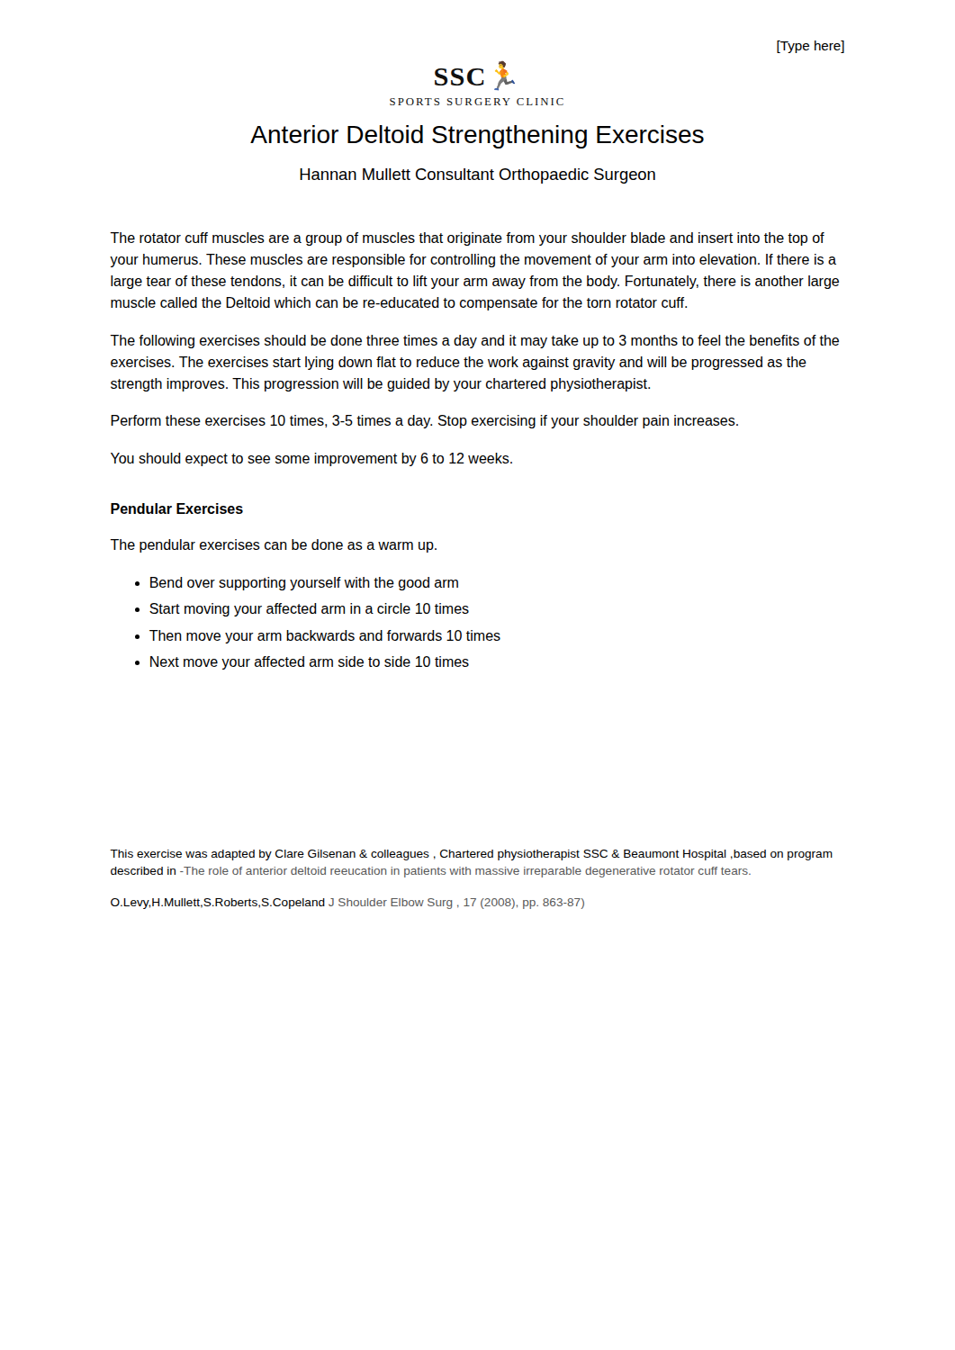[Type here]
SSC🏃
SPORTS SURGERY CLINIC
Anterior Deltoid Strengthening Exercises
Hannan Mullett Consultant Orthopaedic Surgeon
The rotator cuff muscles are a group of muscles that originate from your shoulder blade and insert into the top of your humerus. These muscles are responsible for controlling the movement of your arm into elevation. If there is a large tear of these tendons, it can be difficult to lift your arm away from the body. Fortunately, there is another large muscle called the Deltoid which can be re-educated to compensate for the torn rotator cuff.
The following exercises should be done three times a day and it may take up to 3 months to feel the benefits of the exercises. The exercises start lying down flat to reduce the work against gravity and will be progressed as the strength improves. This progression will be guided by your chartered physiotherapist.
Perform these exercises 10 times, 3-5 times a day. Stop exercising if your shoulder pain increases.
You should expect to see some improvement by 6 to 12 weeks.
Pendular Exercises
The pendular exercises can be done as a warm up.
Bend over supporting yourself with the good arm
Start moving your affected arm in a circle 10 times
Then move your arm backwards and forwards 10 times
Next move your affected arm side to side 10 times
This exercise was adapted by Clare Gilsenan & colleagues , Chartered physiotherapist SSC & Beaumont Hospital ,based on program described in -The role of anterior deltoid reeucation in patients with massive irreparable degenerative rotator cuff tears.
O.Levy,H.Mullett,S.Roberts,S.Copeland J Shoulder Elbow Surg , 17 (2008), pp. 863-87)